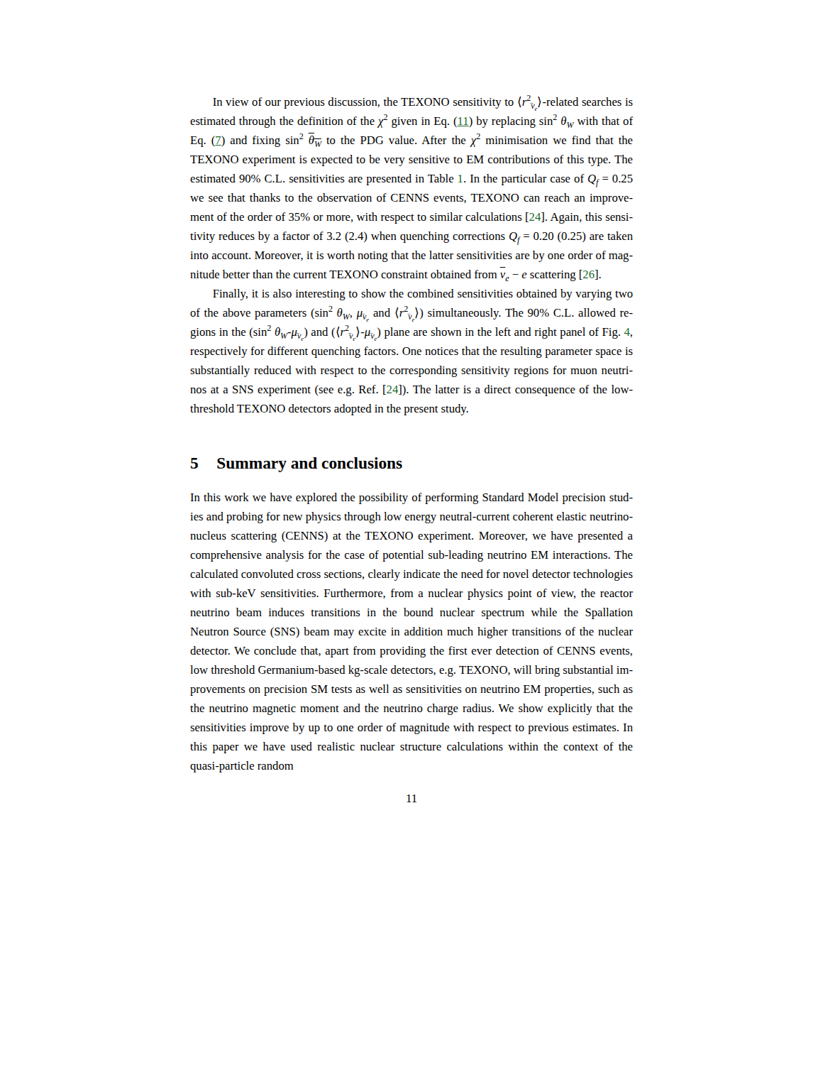In view of our previous discussion, the TEXONO sensitivity to ⟨r2̄νe⟩-related searches is estimated through the definition of the χ2 given in Eq. (11) by replacing sin2 θW with that of Eq. (7) and fixing sin2 θW to the PDG value. After the χ2 minimisation we find that the TEXONO experiment is expected to be very sensitive to EM contributions of this type. The estimated 90% C.L. sensitivities are presented in Table 1. In the particular case of Qf = 0.25 we see that thanks to the observation of CENNS events, TEXONO can reach an improvement of the order of 35% or more, with respect to similar calculations [24]. Again, this sensitivity reduces by a factor of 3.2 (2.4) when quenching corrections Qf = 0.20 (0.25) are taken into account. Moreover, it is worth noting that the latter sensitivities are by one order of magnitude better than the current TEXONO constraint obtained from νe − e scattering [26].
Finally, it is also interesting to show the combined sensitivities obtained by varying two of the above parameters (sin2 θW, μ̄νe and ⟨r2̄νe⟩) simultaneously. The 90% C.L. allowed regions in the (sin2 θW-μ̄νe) and (⟨r2̄νe⟩-μ̄νe) plane are shown in the left and right panel of Fig. 4, respectively for different quenching factors. One notices that the resulting parameter space is substantially reduced with respect to the corresponding sensitivity regions for muon neutrinos at a SNS experiment (see e.g. Ref. [24]). The latter is a direct consequence of the low-threshold TEXONO detectors adopted in the present study.
5 Summary and conclusions
In this work we have explored the possibility of performing Standard Model precision studies and probing for new physics through low energy neutral-current coherent elastic neutrino-nucleus scattering (CENNS) at the TEXONO experiment. Moreover, we have presented a comprehensive analysis for the case of potential sub-leading neutrino EM interactions. The calculated convoluted cross sections, clearly indicate the need for novel detector technologies with sub-keV sensitivities. Furthermore, from a nuclear physics point of view, the reactor neutrino beam induces transitions in the bound nuclear spectrum while the Spallation Neutron Source (SNS) beam may excite in addition much higher transitions of the nuclear detector. We conclude that, apart from providing the first ever detection of CENNS events, low threshold Germanium-based kg-scale detectors, e.g. TEXONO, will bring substantial improvements on precision SM tests as well as sensitivities on neutrino EM properties, such as the neutrino magnetic moment and the neutrino charge radius. We show explicitly that the sensitivities improve by up to one order of magnitude with respect to previous estimates. In this paper we have used realistic nuclear structure calculations within the context of the quasi-particle random
11